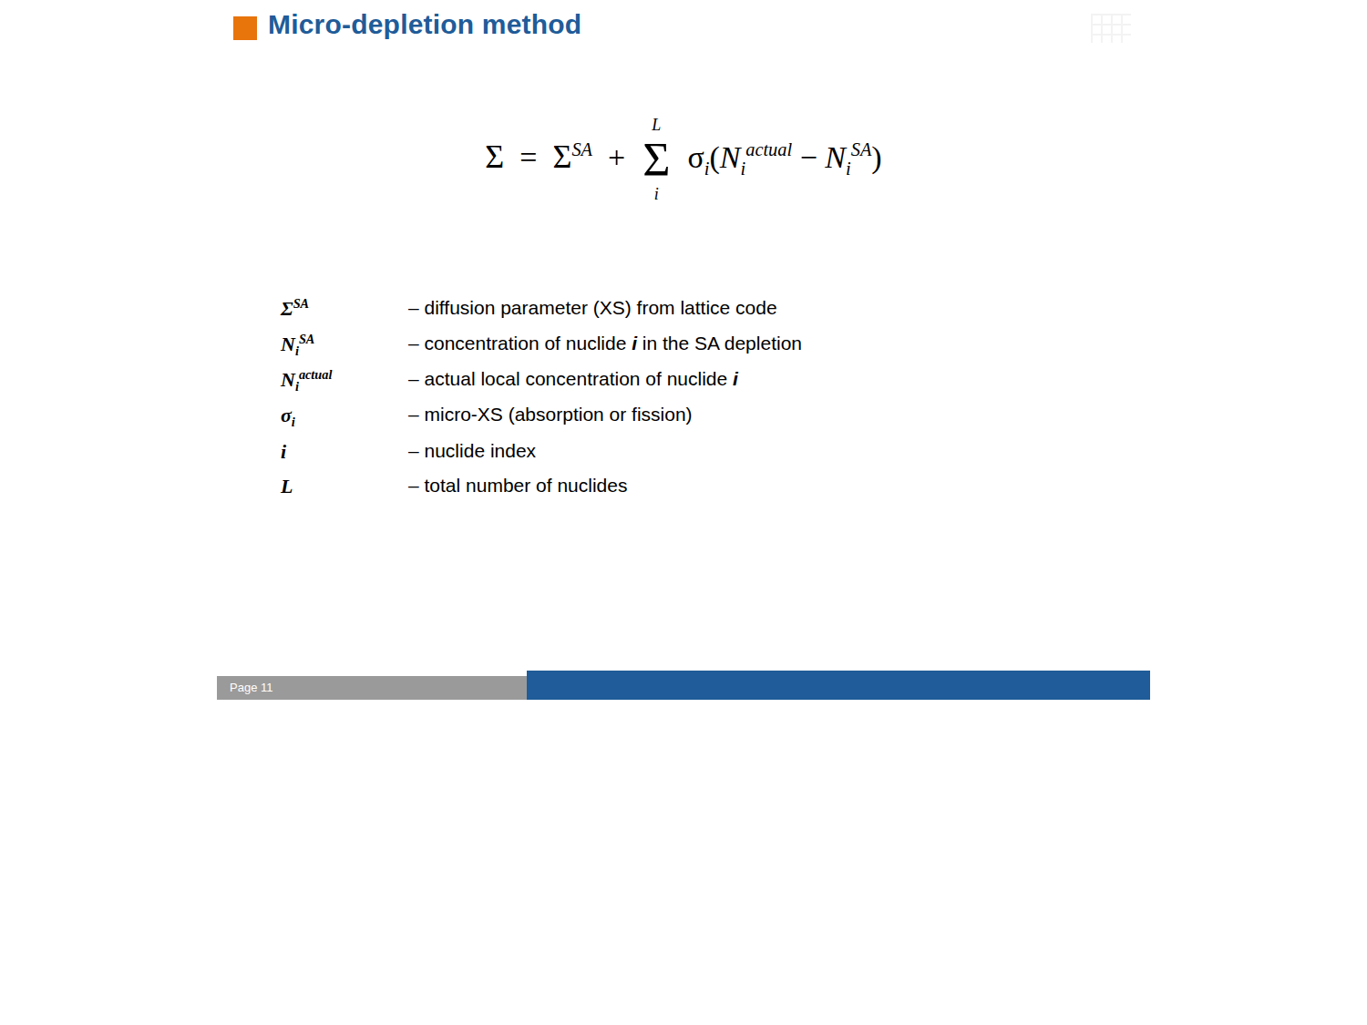Micro-depletion method
Σ = ΣSA + ΣLi σi(Niactual − NiSA)
| Σ SA | – diffusion parameter (XS) from lattice code |
| N i SA | – concentration of nuclide i in the SA depletion |
| N i actual | – actual local concentration of nuclide i |
| σ i | – micro-XS (absorption or fission) |
| i | – nuclide index |
| L | – total number of nuclides |
Page 11